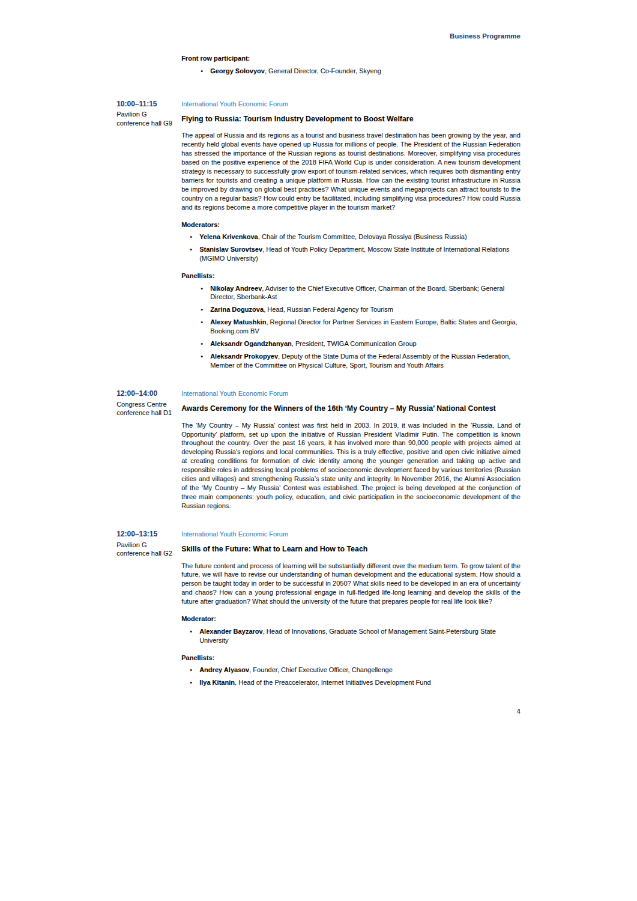Business Programme
Front row participant:
Georgy Solovyov, General Director, Co-Founder, Skyeng
10:00–11:15
Pavilion G
conference hall G9
International Youth Economic Forum
Flying to Russia: Tourism Industry Development to Boost Welfare
The appeal of Russia and its regions as a tourist and business travel destination has been growing by the year, and recently held global events have opened up Russia for millions of people. The President of the Russian Federation has stressed the importance of the Russian regions as tourist destinations. Moreover, simplifying visa procedures based on the positive experience of the 2018 FIFA World Cup is under consideration. A new tourism development strategy is necessary to successfully grow export of tourism-related services, which requires both dismantling entry barriers for tourists and creating a unique platform in Russia. How can the existing tourist infrastructure in Russia be improved by drawing on global best practices? What unique events and megaprojects can attract tourists to the country on a regular basis? How could entry be facilitated, including simplifying visa procedures? How could Russia and its regions become a more competitive player in the tourism market?
Moderators:
Yelena Krivenkova, Chair of the Tourism Committee, Delovaya Rossiya (Business Russia)
Stanislav Surovtsev, Head of Youth Policy Department, Moscow State Institute of International Relations (MGIMO University)
Panellists:
Nikolay Andreev, Adviser to the Chief Executive Officer, Chairman of the Board, Sberbank; General Director, Sberbank-Ast
Zarina Doguzova, Head, Russian Federal Agency for Tourism
Alexey Matushkin, Regional Director for Partner Services in Eastern Europe, Baltic States and Georgia, Booking.com BV
Aleksandr Ogandzhanyan, President, TWIGA Communication Group
Aleksandr Prokopyev, Deputy of the State Duma of the Federal Assembly of the Russian Federation, Member of the Committee on Physical Culture, Sport, Tourism and Youth Affairs
12:00–14:00
Congress Centre
conference hall D1
International Youth Economic Forum
Awards Ceremony for the Winners of the 16th ‘My Country – My Russia’ National Contest
The ‘My Country – My Russia’ contest was first held in 2003. In 2019, it was included in the ‘Russia, Land of Opportunity’ platform, set up upon the initiative of Russian President Vladimir Putin. The competition is known throughout the country. Over the past 16 years, it has involved more than 90,000 people with projects aimed at developing Russia’s regions and local communities. This is a truly effective, positive and open civic initiative aimed at creating conditions for formation of civic identity among the younger generation and taking up active and responsible roles in addressing local problems of socioeconomic development faced by various territories (Russian cities and villages) and strengthening Russia’s state unity and integrity. In November 2016, the Alumni Association of the ‘My Country – My Russia’ Contest was established. The project is being developed at the conjunction of three main components: youth policy, education, and civic participation in the socioeconomic development of the Russian regions.
12:00–13:15
Pavilion G
conference hall G2
International Youth Economic Forum
Skills of the Future: What to Learn and How to Teach
The future content and process of learning will be substantially different over the medium term. To grow talent of the future, we will have to revise our understanding of human development and the educational system. How should a person be taught today in order to be successful in 2050? What skills need to be developed in an era of uncertainty and chaos? How can a young professional engage in full-fledged life-long learning and develop the skills of the future after graduation? What should the university of the future that prepares people for real life look like?
Moderator:
Alexander Bayzarov, Head of Innovations, Graduate School of Management Saint-Petersburg State University
Panellists:
Andrey Alyasov, Founder, Chief Executive Officer, Changellenge
Ilya Kitanin, Head of the Preaccelerator, Internet Initiatives Development Fund
4